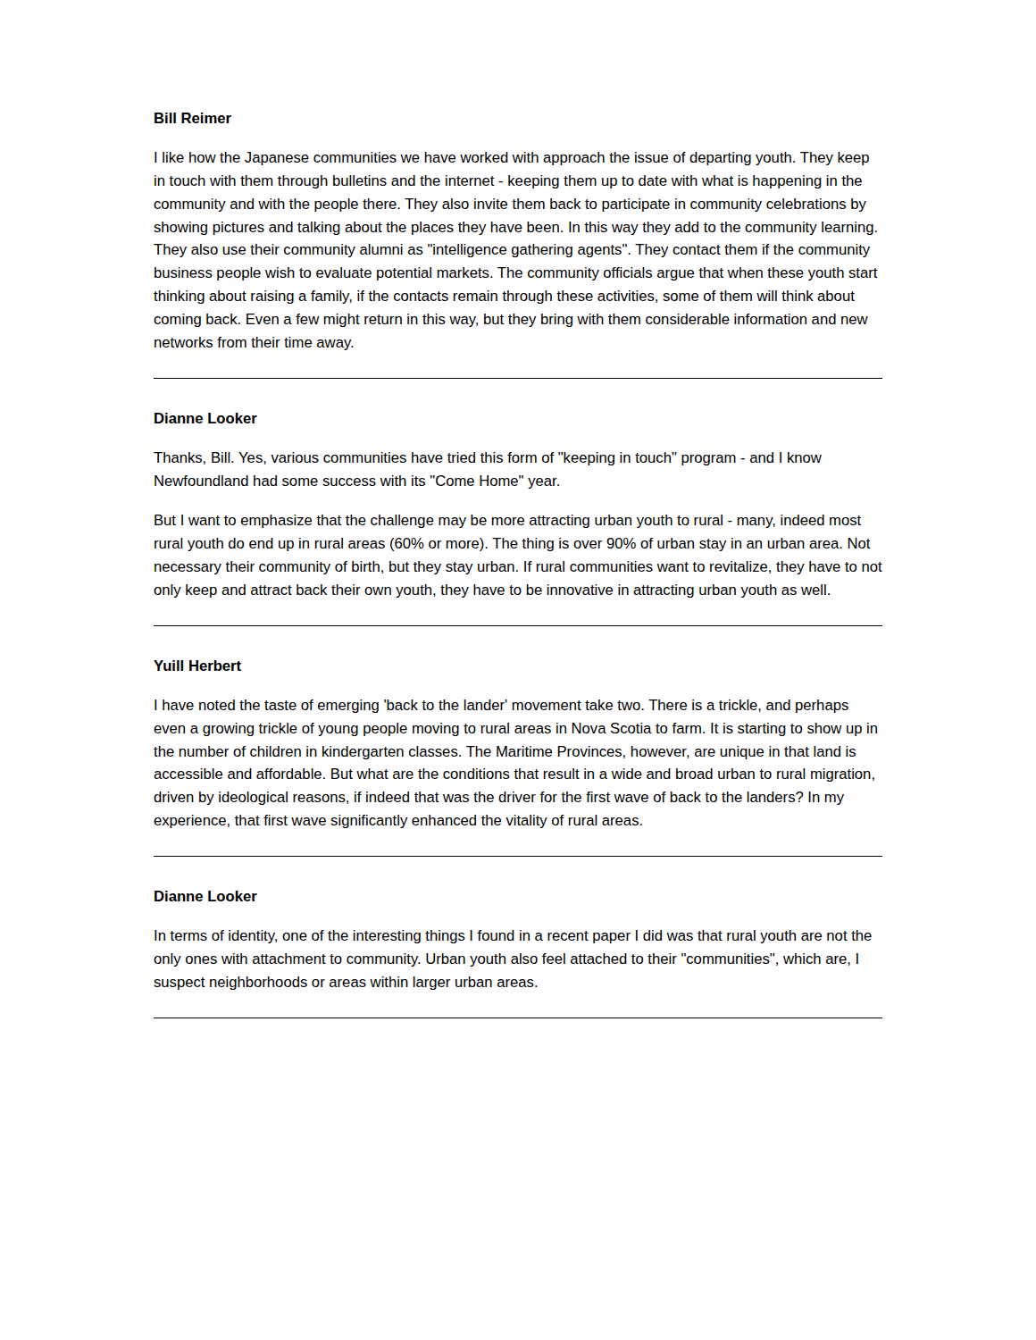Bill Reimer
I like how the Japanese communities we have worked with approach the issue of departing youth. They keep in touch with them through bulletins and the internet - keeping them up to date with what is happening in the community and with the people there. They also invite them back to participate in community celebrations by showing pictures and talking about the places they have been. In this way they add to the community learning. They also use their community alumni as "intelligence gathering agents". They contact them if the community business people wish to evaluate potential markets. The community officials argue that when these youth start thinking about raising a family, if the contacts remain through these activities, some of them will think about coming back. Even a few might return in this way, but they bring with them considerable information and new networks from their time away.
Dianne Looker
Thanks, Bill. Yes, various communities have tried this form of "keeping in touch" program - and I know Newfoundland had some success with its "Come Home" year.
But I want to emphasize that the challenge may be more attracting urban youth to rural - many, indeed most rural youth do end up in rural areas (60% or more). The thing is over 90% of urban stay in an urban area. Not necessary their community of birth, but they stay urban. If rural communities want to revitalize, they have to not only keep and attract back their own youth, they have to be innovative in attracting urban youth as well.
Yuill Herbert
I have noted the taste of emerging 'back to the lander' movement take two. There is a trickle, and perhaps even a growing trickle of young people moving to rural areas in Nova Scotia to farm. It is starting to show up in the number of children in kindergarten classes. The Maritime Provinces, however, are unique in that land is accessible and affordable. But what are the conditions that result in a wide and broad urban to rural migration, driven by ideological reasons, if indeed that was the driver for the first wave of back to the landers? In my experience, that first wave significantly enhanced the vitality of rural areas.
Dianne Looker
In terms of identity, one of the interesting things I found in a recent paper I did was that rural youth are not the only ones with attachment to community. Urban youth also feel attached to their "communities", which are, I suspect neighborhoods or areas within larger urban areas.